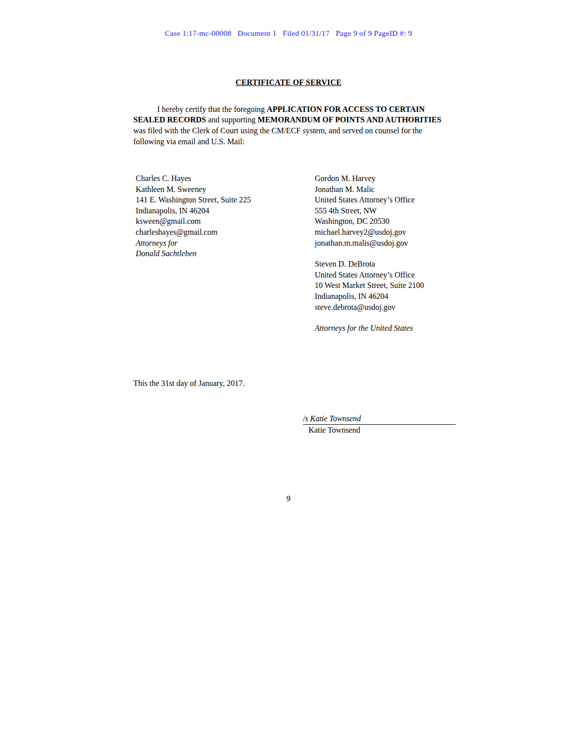Case 1:17-mc-00008 Document 1 Filed 01/31/17 Page 9 of 9 PageID #: 9
CERTIFICATE OF SERVICE
I hereby certify that the foregoing APPLICATION FOR ACCESS TO CERTAIN SEALED RECORDS and supporting MEMORANDUM OF POINTS AND AUTHORITIES was filed with the Clerk of Court using the CM/ECF system, and served on counsel for the following via email and U.S. Mail:
Charles C. Hayes
Kathleen M. Sweeney
141 E. Washington Street, Suite 225
Indianapolis, IN 46204
ksween@gmail.com
charleshayes@gmail.com
Attorneys for
Donald Sachtleben
Gordon M. Harvey
Jonathan M. Malic
United States Attorney’s Office
555 4th Street, NW
Washington, DC 20530
michael.harvey2@usdoj.gov
jonathan.m.malis@usdoj.gov
Steven D. DeBrota
United States Attorney’s Office
10 West Market Street, Suite 2100
Indianapolis, IN 46204
steve.debrota@usdoj.gov
Attorneys for the United States
This the 31st day of January, 2017.
/s Katie Townsend Katie Townsend
9